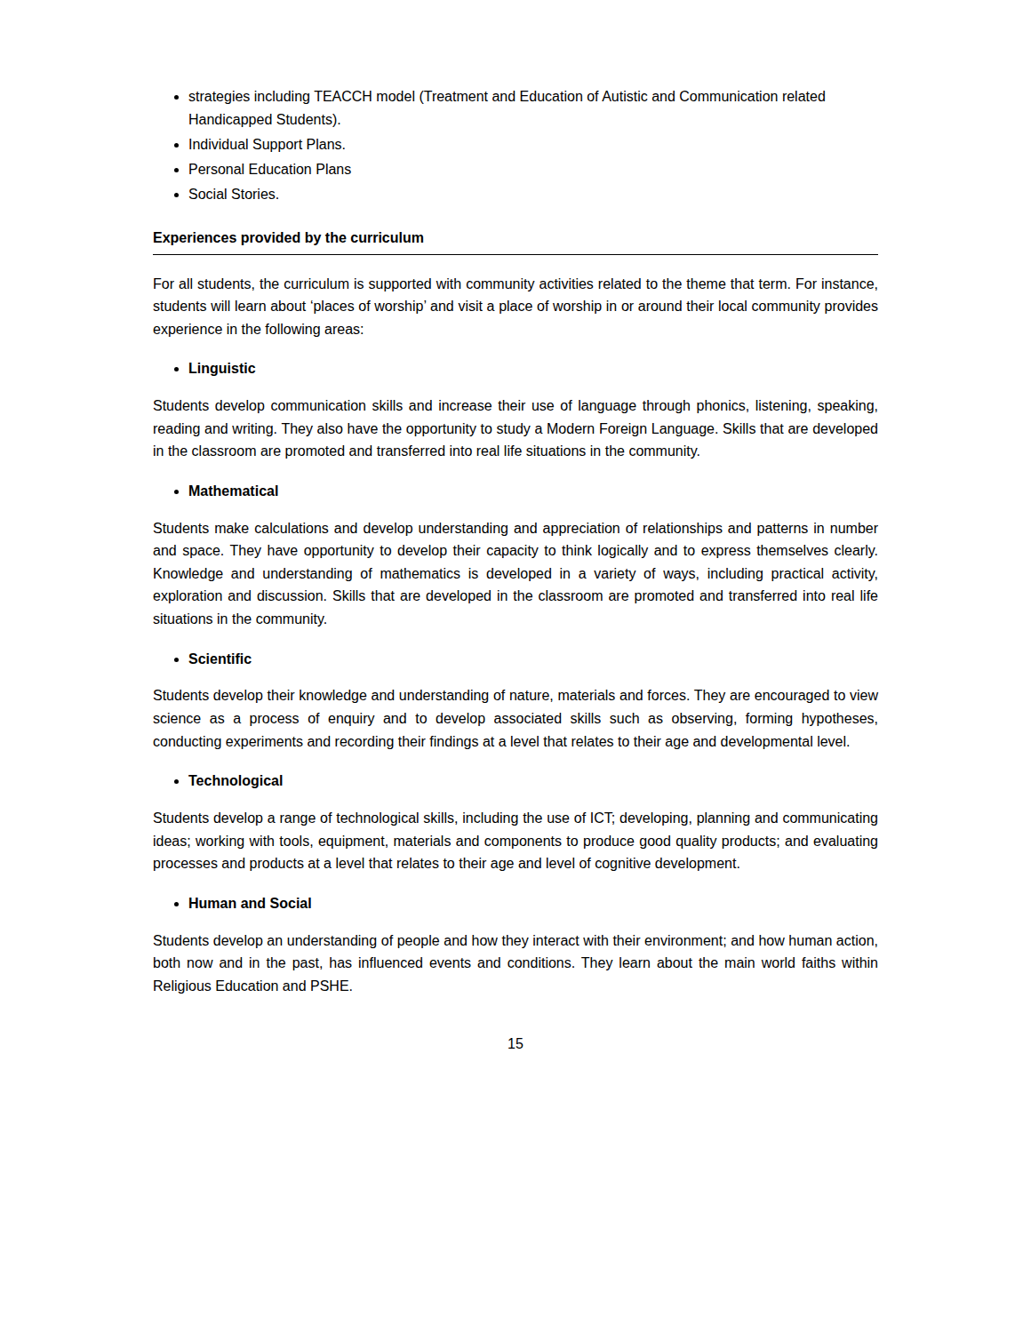strategies including TEACCH model (Treatment and Education of Autistic and Communication related Handicapped Students).
Individual Support Plans.
Personal Education Plans
Social Stories.
Experiences provided by the curriculum
For all students, the curriculum is supported with community activities related to the theme that term. For instance, students will learn about ‘places of worship’ and visit a place of worship in or around their local community provides experience in the following areas:
Linguistic
Students develop communication skills and increase their use of language through phonics, listening, speaking, reading and writing. They also have the opportunity to study a Modern Foreign Language. Skills that are developed in the classroom are promoted and transferred into real life situations in the community.
Mathematical
Students make calculations and develop understanding and appreciation of relationships and patterns in number and space. They have opportunity to develop their capacity to think logically and to express themselves clearly. Knowledge and understanding of mathematics is developed in a variety of ways, including practical activity, exploration and discussion. Skills that are developed in the classroom are promoted and transferred into real life situations in the community.
Scientific
Students develop their knowledge and understanding of nature, materials and forces. They are encouraged to view science as a process of enquiry and to develop associated skills such as observing, forming hypotheses, conducting experiments and recording their findings at a level that relates to their age and developmental level.
Technological
Students develop a range of technological skills, including the use of ICT; developing, planning and communicating ideas; working with tools, equipment, materials and components to produce good quality products; and evaluating processes and products at a level that relates to their age and level of cognitive development.
Human and Social
Students develop an understanding of people and how they interact with their environment; and how human action, both now and in the past, has influenced events and conditions. They learn about the main world faiths within Religious Education and PSHE.
15